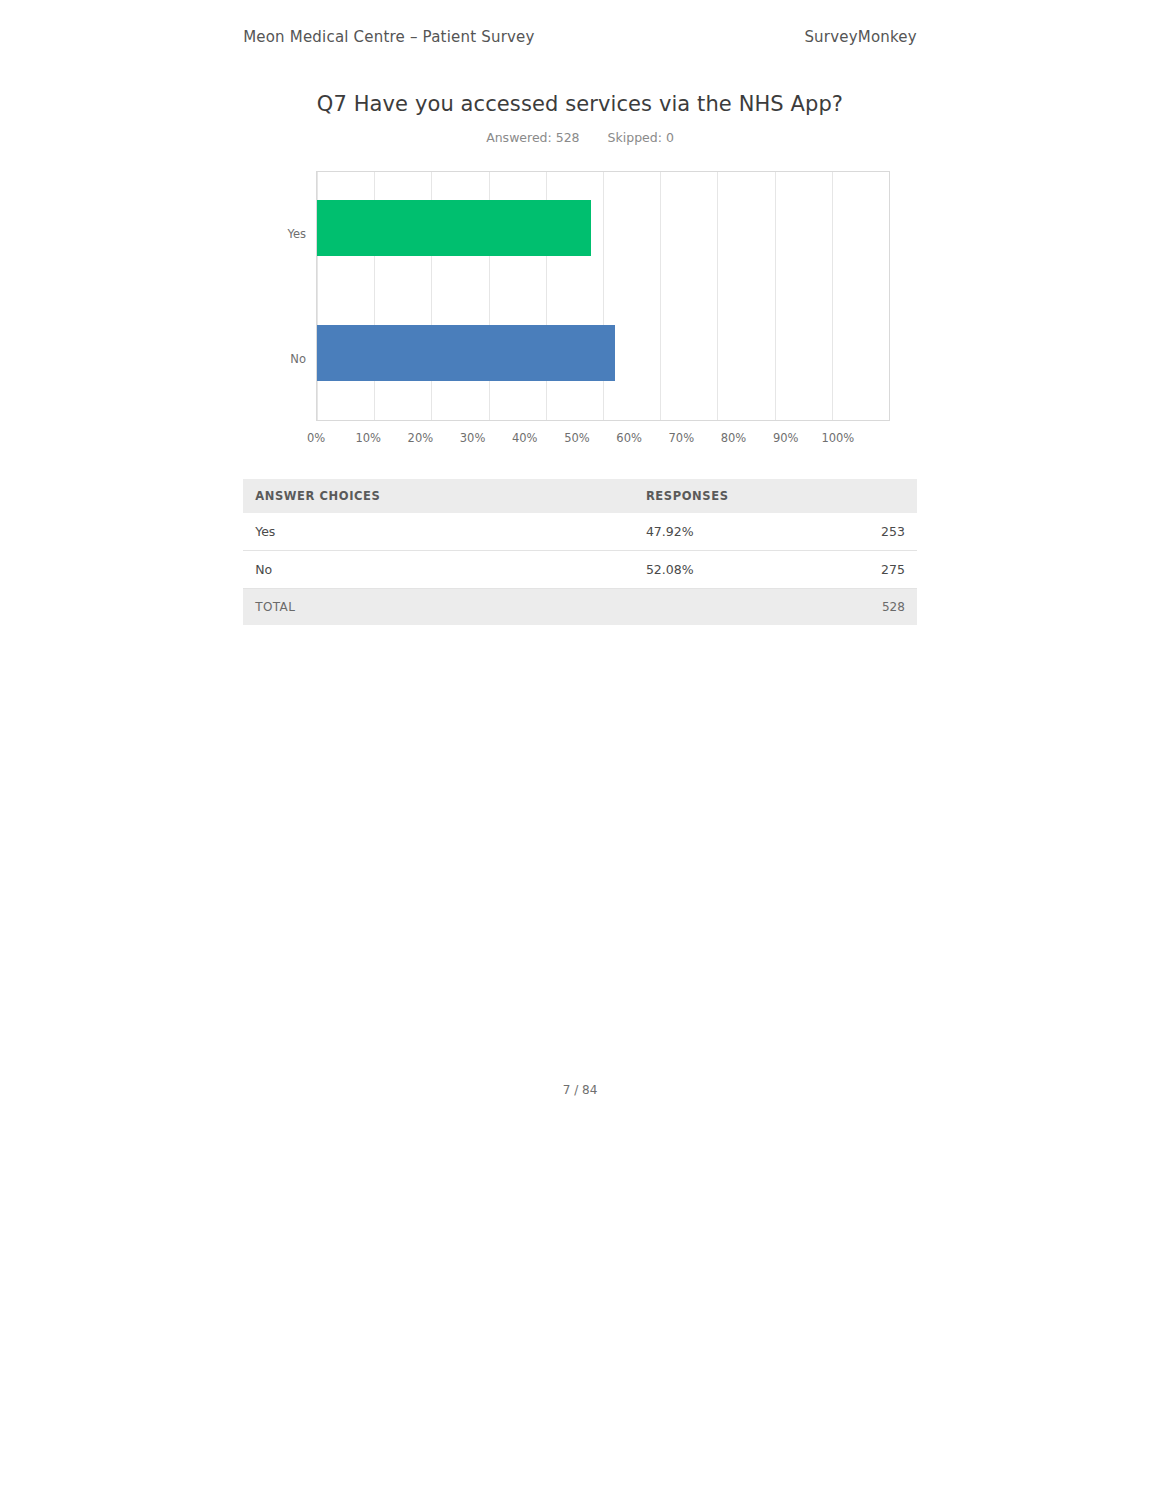Meon Medical Centre – Patient Survey
SurveyMonkey
Q7 Have you accessed services via the NHS App?
Answered: 528 Skipped: 0
Yes
No
0% 10% 20% 30% 40% 50% 60% 70% 80% 90% 100%
| ANSWER CHOICES | RESPONSES |
| --- | --- |
| Yes | 47.92% | 253 |
| No | 52.08% | 275 |
| TOTAL | | 528 |
7 / 84